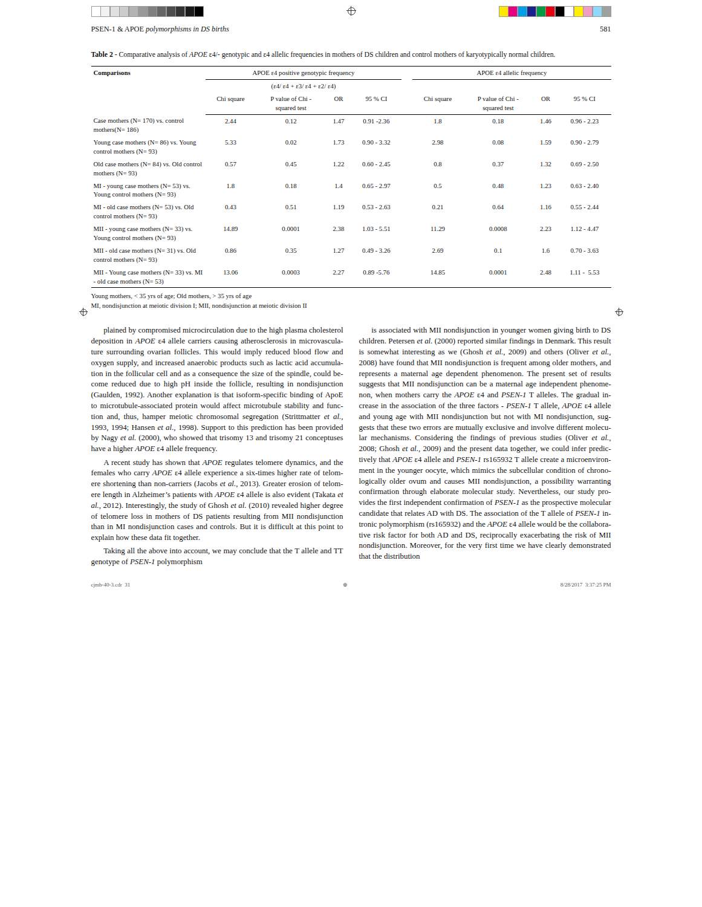PSEN-1 & APOE polymorphisms in DS births
581
Table 2 - Comparative analysis of APOE ε4/- genotypic and ε4 allelic frequencies in mothers of DS children and control mothers of karyotypically normal children.
| Comparisons | APOE ε4 positive genotypic frequency | | APOE ε4 allelic frequency |
| --- | --- | --- | --- |
| (ε4/ ε4 + ε3/ ε4 + ε2/ ε4) | | |
| Chi square | P value of Chi - squared test | OR | 95 % CI | | Chi square | P value of Chi - squared test | OR | 95 % CI |
| Case mothers (N= 170) vs. control mothers(N= 186) | 2.44 | 0.12 | 1.47 | 0.91 -2.36 | | 1.8 | 0.18 | 1.46 | 0.96 - 2.23 |
| Young case mothers (N= 86) vs. Young control mothers (N= 93) | 5.33 | 0.02 | 1.73 | 0.90 - 3.32 | | 2.98 | 0.08 | 1.59 | 0.90 - 2.79 |
| Old case mothers (N= 84) vs. Old control mothers (N= 93) | 0.57 | 0.45 | 1.22 | 0.60 - 2.45 | | 0.8 | 0.37 | 1.32 | 0.69 - 2.50 |
| MI - young case mothers (N= 53) vs. Young control mothers (N= 93) | 1.8 | 0.18 | 1.4 | 0.65 - 2.97 | | 0.5 | 0.48 | 1.23 | 0.63 - 2.40 |
| MI - old case mothers (N= 53) vs. Old control mothers (N= 93) | 0.43 | 0.51 | 1.19 | 0.53 - 2.63 | | 0.21 | 0.64 | 1.16 | 0.55 - 2.44 |
| MII - young case mothers (N= 33) vs. Young control mothers (N= 93) | 14.89 | 0.0001 | 2.38 | 1.03 - 5.51 | | 11.29 | 0.0008 | 2.23 | 1.12 - 4.47 |
| MII - old case mothers (N= 31) vs. Old control mothers (N= 93) | 0.86 | 0.35 | 1.27 | 0.49 - 3.26 | | 2.69 | 0.1 | 1.6 | 0.70 - 3.63 |
| MII - Young case mothers (N= 33) vs. MI - old case mothers (N= 53) | 13.06 | 0.0003 | 2.27 | 0.89 -5.76 | | 14.85 | 0.0001 | 2.48 | 1.11 - 5.53 |
Young mothers, < 35 yrs of age; Old mothers, > 35 yrs of age
MI, nondisjunction at meiotic division I; MII, nondisjunction at meiotic division II
plained by compromised microcirculation due to the high plasma cholesterol deposition in APOE ε4 allele carriers causing atherosclerosis in microvasculature surrounding ovarian follicles. This would imply reduced blood flow and oxygen supply, and increased anaerobic products such as lactic acid accumulation in the follicular cell and as a consequence the size of the spindle, could become reduced due to high pH inside the follicle, resulting in nondisjunction (Gaulden, 1992). Another explanation is that isoform-specific binding of ApoE to microtubule-associated protein would affect microtubule stability and function and, thus, hamper meiotic chromosomal segregation (Strittmatter et al., 1993, 1994; Hansen et al., 1998). Support to this prediction has been provided by Nagy et al. (2000), who showed that trisomy 13 and trisomy 21 conceptuses have a higher APOE ε4 allele frequency.
A recent study has shown that APOE regulates telomere dynamics, and the females who carry APOE ε4 allele experience a six-times higher rate of telomere shortening than non-carriers (Jacobs et al., 2013). Greater erosion of telomere length in Alzheimer’s patients with APOE ε4 allele is also evident (Takata et al., 2012). Interestingly, the study of Ghosh et al. (2010) revealed higher degree of telomere loss in mothers of DS patients resulting from MII nondisjunction than in MI nondisjunction cases and controls. But it is difficult at this point to explain how these data fit together.
Taking all the above into account, we may conclude that the T allele and TT genotype of PSEN-1 polymorphism
is associated with MII nondisjunction in younger women giving birth to DS children. Petersen et al. (2000) reported similar findings in Denmark. This result is somewhat interesting as we (Ghosh et al., 2009) and others (Oliver et al., 2008) have found that MII nondisjunction is frequent among older mothers, and represents a maternal age dependent phenomenon. The present set of results suggests that MII nondisjunction can be a maternal age independent phenomenon, when mothers carry the APOE ε4 and PSEN-1 T alleles. The gradual increase in the association of the three factors - PSEN-1 T allele, APOE ε4 allele and young age with MII nondisjunction but not with MI nondisjunction, suggests that these two errors are mutually exclusive and involve different molecular mechanisms. Considering the findings of previous studies (Oliver et al., 2008; Ghosh et al., 2009) and the present data together, we could infer predictively that APOE ε4 allele and PSEN-1 rs165932 T allele create a microenvironment in the younger oocyte, which mimics the subcellular condition of chronologically older ovum and causes MII nondisjunction, a possibility warranting confirmation through elaborate molecular study. Nevertheless, our study provides the first independent confirmation of PSEN-1 as the prospective molecular candidate that relates AD with DS. The association of the T allele of PSEN-1 intronic polymorphism (rs165932) and the APOE ε4 allele would be the collaborative risk factor for both AD and DS, reciprocally exacerbating the risk of MII nondisjunction. Moreover, for the very first time we have clearly demonstrated that the distribution
cjmb-40-3.cdr 31
⊕
8/28/2017 3:37:25 PM